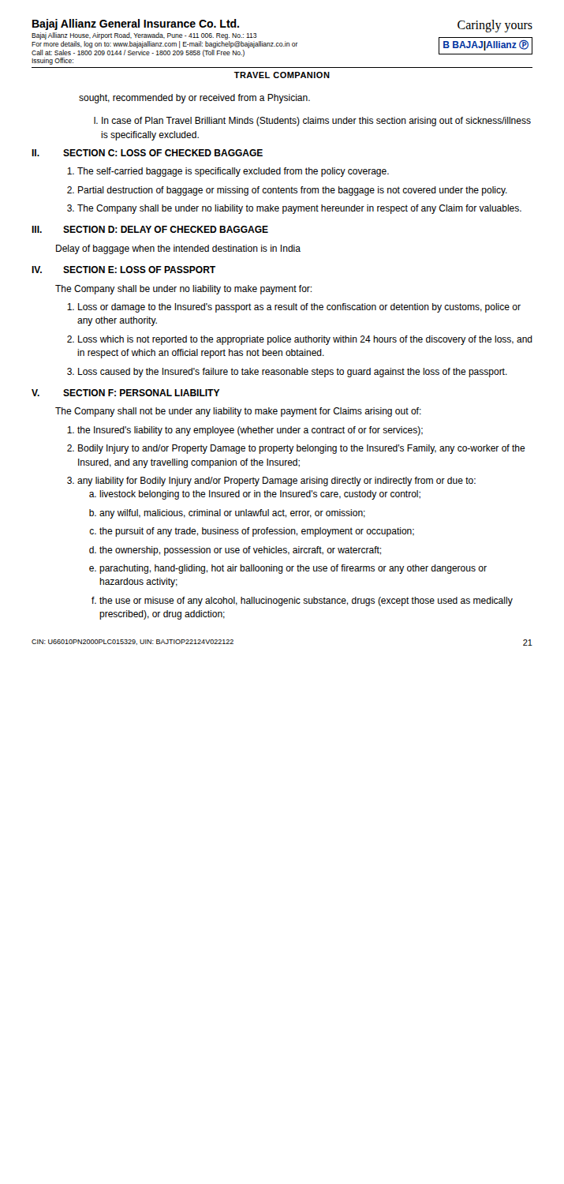Caringly yours
B BAJAJ|Allianz Ⓟ
Bajaj Allianz General Insurance Co. Ltd.
Bajaj Allianz House, Airport Road, Yerawada, Pune - 411 006. Reg. No.: 113
For more details, log on to: www.bajajallianz.com | E-mail: bagichelp@bajajallianz.co.in or
Call at: Sales - 1800 209 0144 / Service - 1800 209 5858 (Toll Free No.)
Issuing Office:
TRAVEL COMPANION
sought, recommended by or received from a Physician.
In case of Plan Travel Brilliant Minds (Students) claims under this section arising out of sickness/illness is specifically excluded.
II. SECTION C: LOSS OF CHECKED BAGGAGE
The self-carried baggage is specifically excluded from the policy coverage.
Partial destruction of baggage or missing of contents from the baggage is not covered under the policy.
The Company shall be under no liability to make payment hereunder in respect of any Claim for valuables.
III. SECTION D: DELAY OF CHECKED BAGGAGE
Delay of baggage when the intended destination is in India
IV. SECTION E: LOSS OF PASSPORT
The Company shall be under no liability to make payment for:
Loss or damage to the Insured's passport as a result of the confiscation or detention by customs, police or any other authority.
Loss which is not reported to the appropriate police authority within 24 hours of the discovery of the loss, and in respect of which an official report has not been obtained.
Loss caused by the Insured's failure to take reasonable steps to guard against the loss of the passport.
V. SECTION F: PERSONAL LIABILITY
The Company shall not be under any liability to make payment for Claims arising out of:
the Insured's liability to any employee (whether under a contract of or for services);
Bodily Injury to and/or Property Damage to property belonging to the Insured's Family, any co-worker of the Insured, and any travelling companion of the Insured;
any liability for Bodily Injury and/or Property Damage arising directly or indirectly from or due to:
livestock belonging to the Insured or in the Insured's care, custody or control;
any wilful, malicious, criminal or unlawful act, error, or omission;
the pursuit of any trade, business of profession, employment or occupation;
the ownership, possession or use of vehicles, aircraft, or watercraft;
parachuting, hand-gliding, hot air ballooning or the use of firearms or any other dangerous or hazardous activity;
the use or misuse of any alcohol, hallucinogenic substance, drugs (except those used as medically prescribed), or drug addiction;
CIN: U66010PN2000PLC015329, UIN: BAJTIOP22124V022122 21